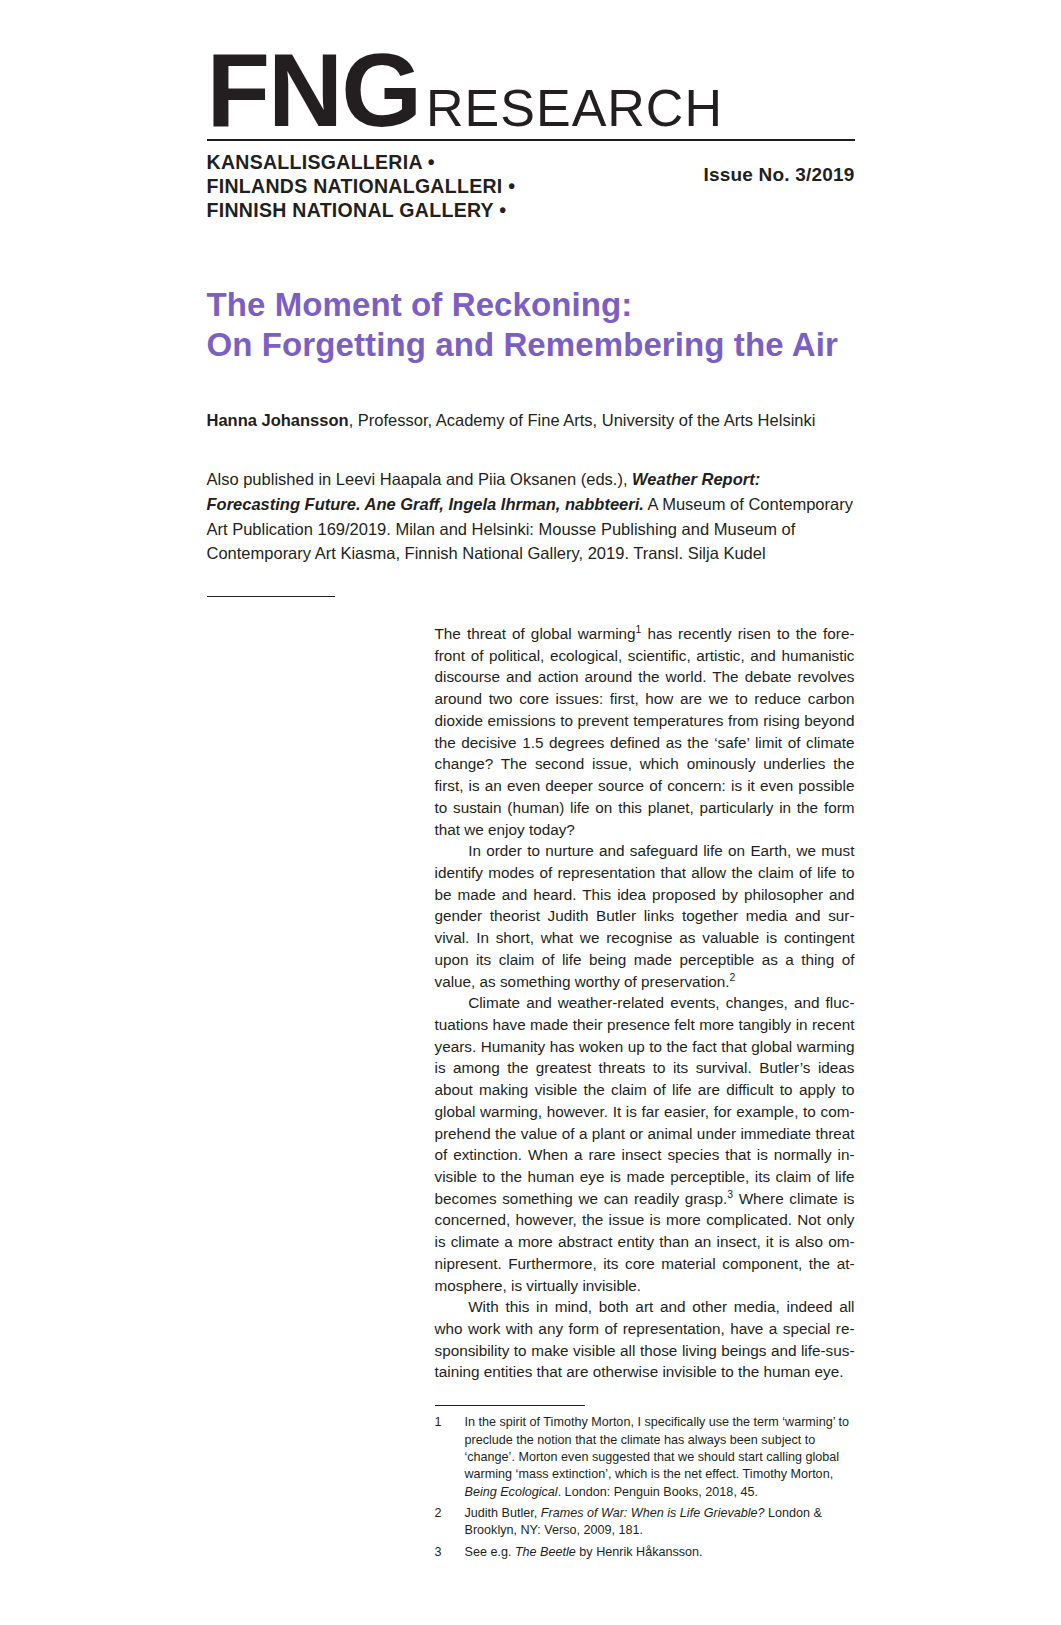FNGRESEARCH
Issue No. 3/2019
KANSALLISGALLERIA •
FINLANDS NATIONALGALLERI •
FINNISH NATIONAL GALLERY •
The Moment of Reckoning:
On Forgetting and Remembering the Air
Hanna Johansson, Professor, Academy of Fine Arts, University of the Arts Helsinki
Also published in Leevi Haapala and Piia Oksanen (eds.), Weather Report: Forecasting Future. Ane Graff, Ingela Ihrman, nabbteeri. A Museum of Contemporary Art Publication 169/2019. Milan and Helsinki: Mousse Publishing and Museum of Contemporary Art Kiasma, Finnish National Gallery, 2019. Transl. Silja Kudel
The threat of global warming1 has recently risen to the forefront of political, ecological, scientific, artistic, and humanistic discourse and action around the world. The debate revolves around two core issues: first, how are we to reduce carbon dioxide emissions to prevent temperatures from rising beyond the decisive 1.5 degrees defined as the ‘safe’ limit of climate change? The second issue, which ominously underlies the first, is an even deeper source of concern: is it even possible to sustain (human) life on this planet, particularly in the form that we enjoy today?
In order to nurture and safeguard life on Earth, we must identify modes of representation that allow the claim of life to be made and heard. This idea proposed by philosopher and gender theorist Judith Butler links together media and survival. In short, what we recognise as valuable is contingent upon its claim of life being made perceptible as a thing of value, as something worthy of preservation.2
Climate and weather-related events, changes, and fluctuations have made their presence felt more tangibly in recent years. Humanity has woken up to the fact that global warming is among the greatest threats to its survival. Butler’s ideas about making visible the claim of life are difficult to apply to global warming, however. It is far easier, for example, to comprehend the value of a plant or animal under immediate threat of extinction. When a rare insect species that is normally invisible to the human eye is made perceptible, its claim of life becomes something we can readily grasp.3 Where climate is concerned, however, the issue is more complicated. Not only is climate a more abstract entity than an insect, it is also omnipresent. Furthermore, its core material component, the atmosphere, is virtually invisible.
With this in mind, both art and other media, indeed all who work with any form of representation, have a special responsibility to make visible all those living beings and life-sustaining entities that are otherwise invisible to the human eye.
1 In the spirit of Timothy Morton, I specifically use the term ‘warming’ to preclude the notion that the climate has always been subject to ‘change’. Morton even suggested that we should start calling global warming ‘mass extinction’, which is the net effect. Timothy Morton, Being Ecological. London: Penguin Books, 2018, 45.
2 Judith Butler, Frames of War: When is Life Grievable? London & Brooklyn, NY: Verso, 2009, 181.
3 See e.g. The Beetle by Henrik Håkansson.